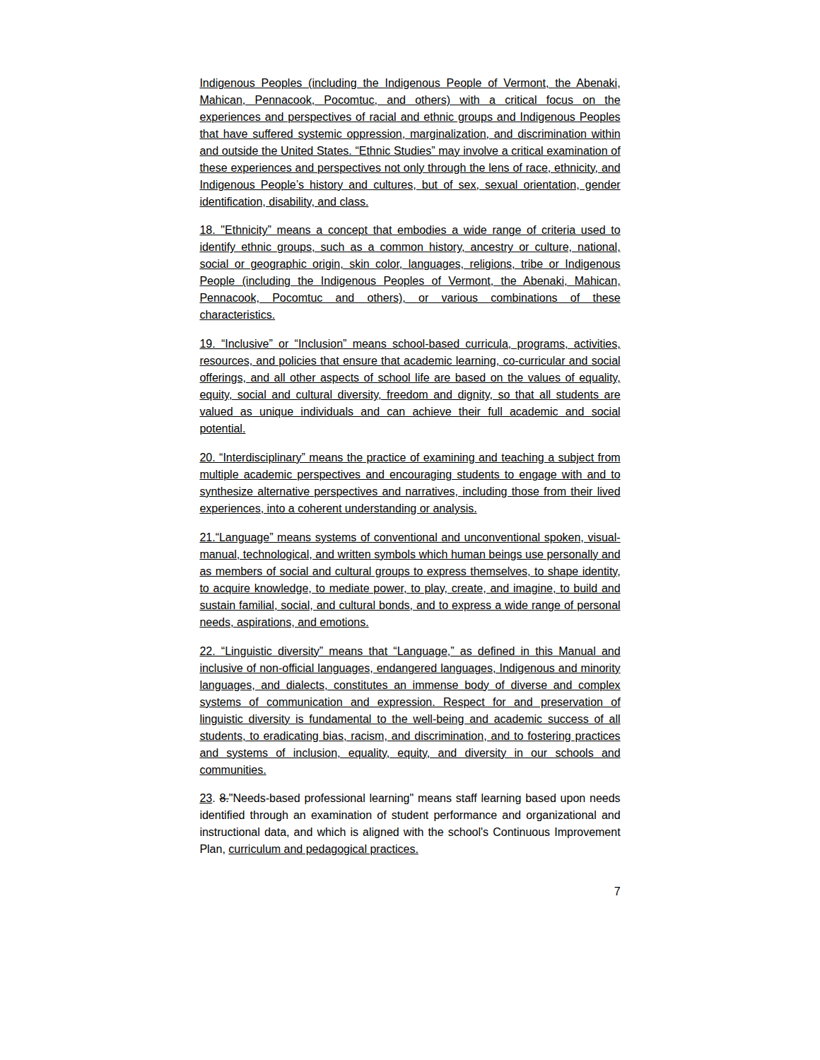Indigenous Peoples (including the Indigenous People of Vermont, the Abenaki, Mahican, Pennacook, Pocomtuc, and others) with a critical focus on the experiences and perspectives of racial and ethnic groups and Indigenous Peoples that have suffered systemic oppression, marginalization, and discrimination within and outside the United States. “Ethnic Studies” may involve a critical examination of these experiences and perspectives not only through the lens of race, ethnicity, and Indigenous People’s history and cultures, but of sex, sexual orientation, gender identification, disability, and class.
18. "Ethnicity” means a concept that embodies a wide range of criteria used to identify ethnic groups, such as a common history, ancestry or culture, national, social or geographic origin, skin color, languages, religions, tribe or Indigenous People (including the Indigenous Peoples of Vermont, the Abenaki, Mahican, Pennacook, Pocomtuc and others), or various combinations of these characteristics.
19. “Inclusive” or “Inclusion” means school-based curricula, programs, activities, resources, and policies that ensure that academic learning, co-curricular and social offerings, and all other aspects of school life are based on the values of equality, equity, social and cultural diversity, freedom and dignity, so that all students are valued as unique individuals and can achieve their full academic and social potential.
20. “Interdisciplinary” means the practice of examining and teaching a subject from multiple academic perspectives and encouraging students to engage with and to synthesize alternative perspectives and narratives, including those from their lived experiences, into a coherent understanding or analysis.
21.“Language” means systems of conventional and unconventional spoken, visual-manual, technological, and written symbols which human beings use personally and as members of social and cultural groups to express themselves, to shape identity, to acquire knowledge, to mediate power, to play, create, and imagine, to build and sustain familial, social, and cultural bonds, and to express a wide range of personal needs, aspirations, and emotions.
22. “Linguistic diversity” means that “Language,” as defined in this Manual and inclusive of non-official languages, endangered languages, Indigenous and minority languages, and dialects, constitutes an immense body of diverse and complex systems of communication and expression. Respect for and preservation of linguistic diversity is fundamental to the well-being and academic success of all students, to eradicating bias, racism, and discrimination, and to fostering practices and systems of inclusion, equality, equity, and diversity in our schools and communities.
23. 8."Needs-based professional learning" means staff learning based upon needs identified through an examination of student performance and organizational and instructional data, and which is aligned with the school's Continuous Improvement Plan, curriculum and pedagogical practices.
7